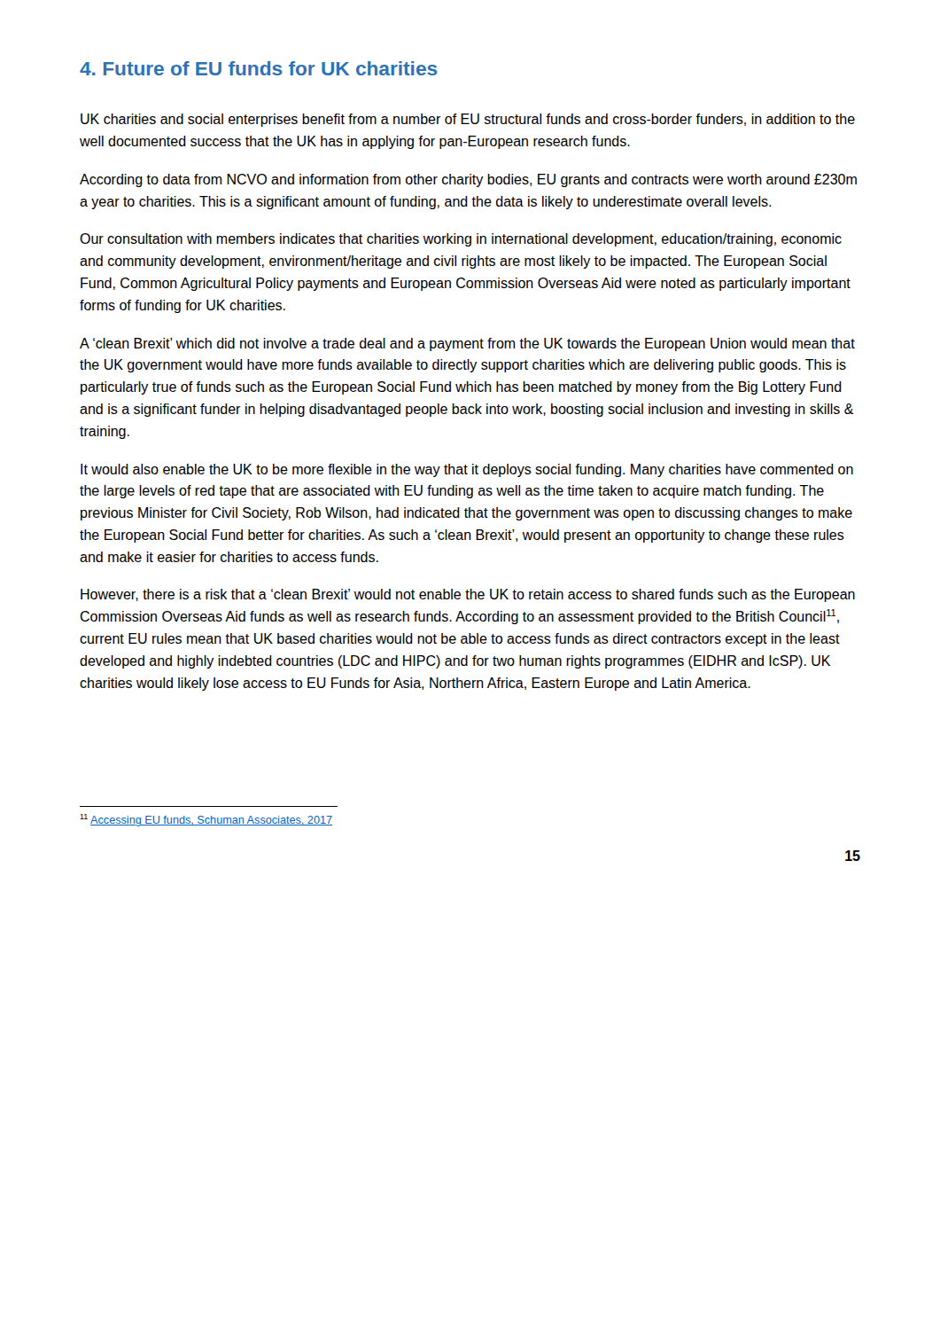4. Future of EU funds for UK charities
UK charities and social enterprises benefit from a number of EU structural funds and cross-border funders, in addition to the well documented success that the UK has in applying for pan-European research funds.
According to data from NCVO and information from other charity bodies, EU grants and contracts were worth around £230m a year to charities. This is a significant amount of funding, and the data is likely to underestimate overall levels.
Our consultation with members indicates that charities working in international development, education/training, economic and community development, environment/heritage and civil rights are most likely to be impacted. The European Social Fund, Common Agricultural Policy payments and European Commission Overseas Aid were noted as particularly important forms of funding for UK charities.
A ‘clean Brexit’ which did not involve a trade deal and a payment from the UK towards the European Union would mean that the UK government would have more funds available to directly support charities which are delivering public goods. This is particularly true of funds such as the European Social Fund which has been matched by money from the Big Lottery Fund and is a significant funder in helping disadvantaged people back into work, boosting social inclusion and investing in skills & training.
It would also enable the UK to be more flexible in the way that it deploys social funding. Many charities have commented on the large levels of red tape that are associated with EU funding as well as the time taken to acquire match funding. The previous Minister for Civil Society, Rob Wilson, had indicated that the government was open to discussing changes to make the European Social Fund better for charities. As such a ‘clean Brexit’, would present an opportunity to change these rules and make it easier for charities to access funds.
However, there is a risk that a ‘clean Brexit’ would not enable the UK to retain access to shared funds such as the European Commission Overseas Aid funds as well as research funds. According to an assessment provided to the British Council11, current EU rules mean that UK based charities would not be able to access funds as direct contractors except in the least developed and highly indebted countries (LDC and HIPC) and for two human rights programmes (EIDHR and IcSP). UK charities would likely lose access to EU Funds for Asia, Northern Africa, Eastern Europe and Latin America.
11 Accessing EU funds, Schuman Associates, 2017
15